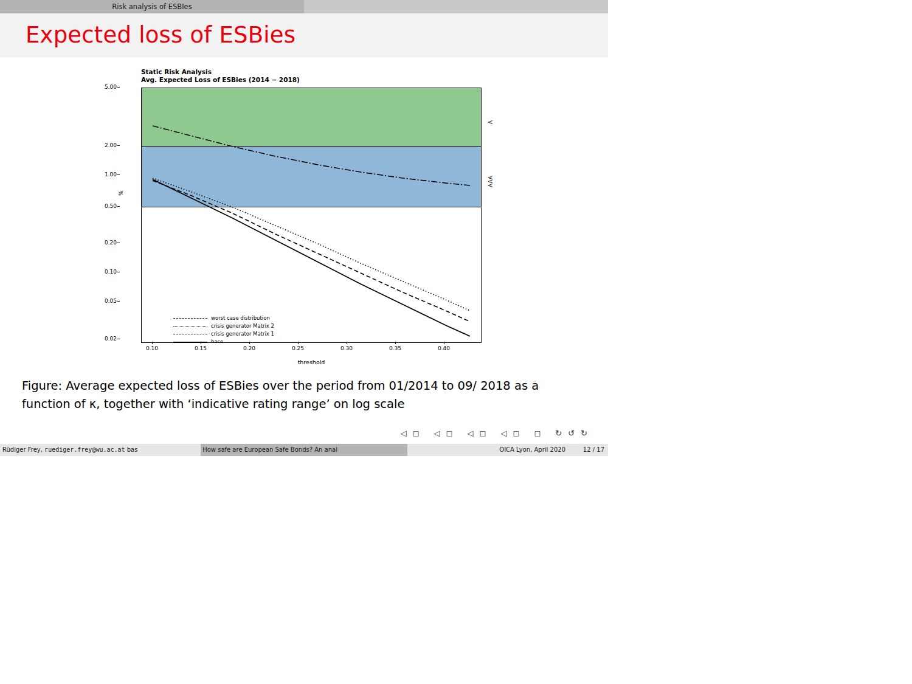Risk analysis of ESBIes
Expected loss of ESBies
Static Risk Analysis
Avg. Expected Loss of ESBies (2014 − 2018)
worst case distribution
crisis generator Matrix 2
crisis generator Matrix 1
base
5.00
2.00
1.00
0.50
0.20
0.10
0.05
0.02
%
0.10
0.15
0.20
0.25
0.30
0.35
0.40
threshold
A
AAA
Figure: Average expected loss of ESBies over the period from 01/2014 to 09/ 2018 as a function of κ, together with ‘indicative rating range’ on log scale
◁◻ ◁◻ ◁◻ ◁◻ ◻ ↻↺↻
Rüdiger Frey, ruediger.frey@wu.ac.at bas
How safe are European Safe Bonds? An anal
OICA Lyon, April 2020
12 / 17